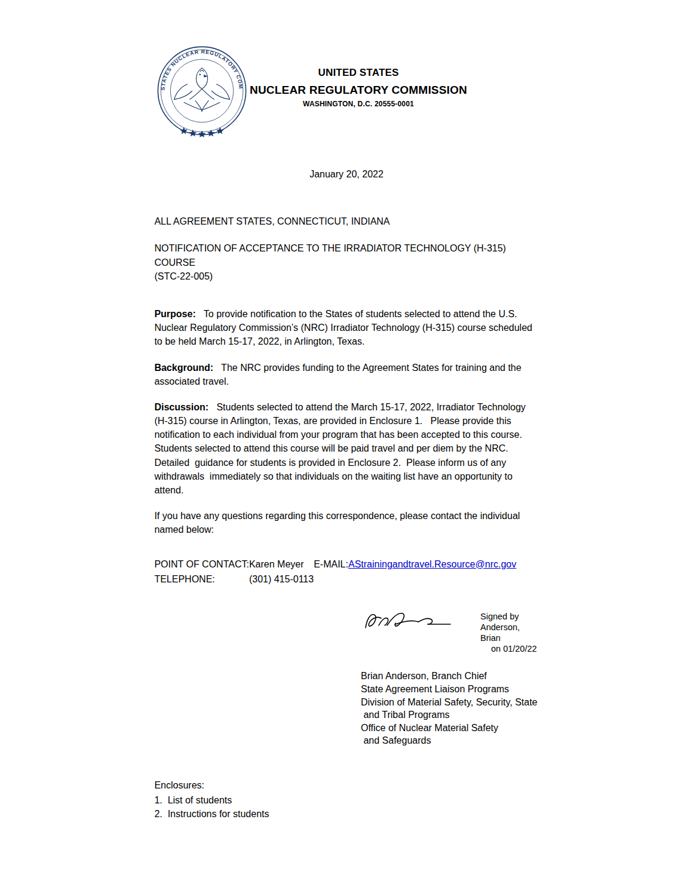UNITED STATES NUCLEAR REGULATORY COMMISSION
UNITED STATES
NUCLEAR REGULATORY COMMISSION
WASHINGTON, D.C. 20555-0001
January 20, 2022
ALL AGREEMENT STATES, CONNECTICUT, INDIANA
NOTIFICATION OF ACCEPTANCE TO THE IRRADIATOR TECHNOLOGY (H-315) COURSE
(STC-22-005)
Purpose: To provide notification to the States of students selected to attend the U.S. Nuclear Regulatory Commission’s (NRC) Irradiator Technology (H-315) course scheduled to be held March 15-17, 2022, in Arlington, Texas.
Background: The NRC provides funding to the Agreement States for training and the associated travel.
Discussion: Students selected to attend the March 15-17, 2022, Irradiator Technology (H-315) course in Arlington, Texas, are provided in Enclosure 1. Please provide this notification to each individual from your program that has been accepted to this course. Students selected to attend this course will be paid travel and per diem by the NRC. Detailed guidance for students is provided in Enclosure 2. Please inform us of any withdrawals immediately so that individuals on the waiting list have an opportunity to attend.
If you have any questions regarding this correspondence, please contact the individual named below:
| POINT OF CONTACT: | Karen Meyer | E-MAIL: | AStrainingandtravel.Resource@nrc.gov |
| TELEPHONE: | (301) 415-0113 | | |
Signed by Anderson, Brian
on 01/20/22
Brian Anderson, Branch Chief
State Agreement Liaison Programs
Division of Material Safety, Security, State
and Tribal Programs
Office of Nuclear Material Safety
and Safeguards
Enclosures:
1. List of students
2. Instructions for students